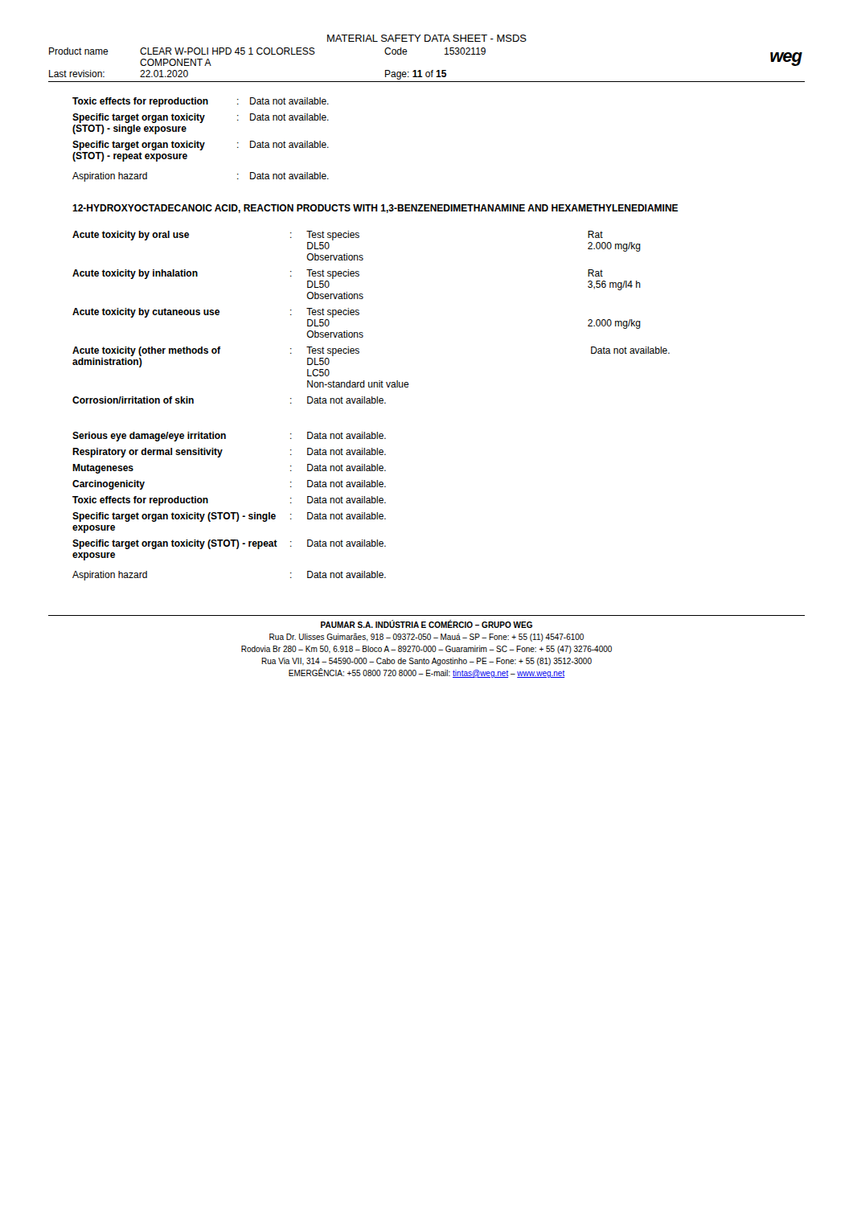MATERIAL SAFETY DATA SHEET - MSDS
| Product name | CLEAR W-POLI HPD 45 1 COLORLESS COMPONENT A | Code | 15302119 | weg |
| Last revision: | 22.01.2020 | Page: 11 of 15 |
| Toxic effects for reproduction | : | Data not available. |
| Specific target organ toxicity (STOT) - single exposure | : | Data not available. |
| Specific target organ toxicity (STOT) - repeat exposure | : | Data not available. |
| Aspiration hazard | : | Data not available. |
12-HYDROXYOCTADECANOIC ACID, REACTION PRODUCTS WITH 1,3-BENZENEDIMETHANAMINE AND HEXAMETHYLENEDIAMINE
| Acute toxicity by oral use | : | Test species DL50 Observations | Rat 2.000 mg/kg |
| Acute toxicity by inhalation | : | Test species DL50 Observations | Rat 3,56 mg/l4 h |
| Acute toxicity by cutaneous use | : | Test species DL50 Observations | 2.000 mg/kg |
| Acute toxicity (other methods of administration) | : | Test species DL50 LC50 Non-standard unit value | Data not available. |
| Corrosion/irritation of skin | : | Data not available. |
| Serious eye damage/eye irritation | : | Data not available. |
| Respiratory or dermal sensitivity | : | Data not available. |
| Mutageneses | : | Data not available. |
| Carcinogenicity | : | Data not available. |
| Toxic effects for reproduction | : | Data not available. |
| Specific target organ toxicity (STOT) - single exposure | : | Data not available. |
| Specific target organ toxicity (STOT) - repeat exposure | : | Data not available. |
| Aspiration hazard | : | Data not available. |
PAUMAR S.A. INDÚSTRIA E COMÉRCIO – GRUPO WEG
Rua Dr. Ulisses Guimarães, 918 – 09372-050 – Mauá – SP – Fone: + 55 (11) 4547-6100
Rodovia Br 280 – Km 50, 6.918 – Bloco A – 89270-000 – Guaramirim – SC – Fone: + 55 (47) 3276-4000
Rua Via VII, 314 – 54590-000 – Cabo de Santo Agostinho – PE – Fone: + 55 (81) 3512-3000
EMERGÊNCIA: +55 0800 720 8000 – E-mail: tintas@weg.net – www.weg.net